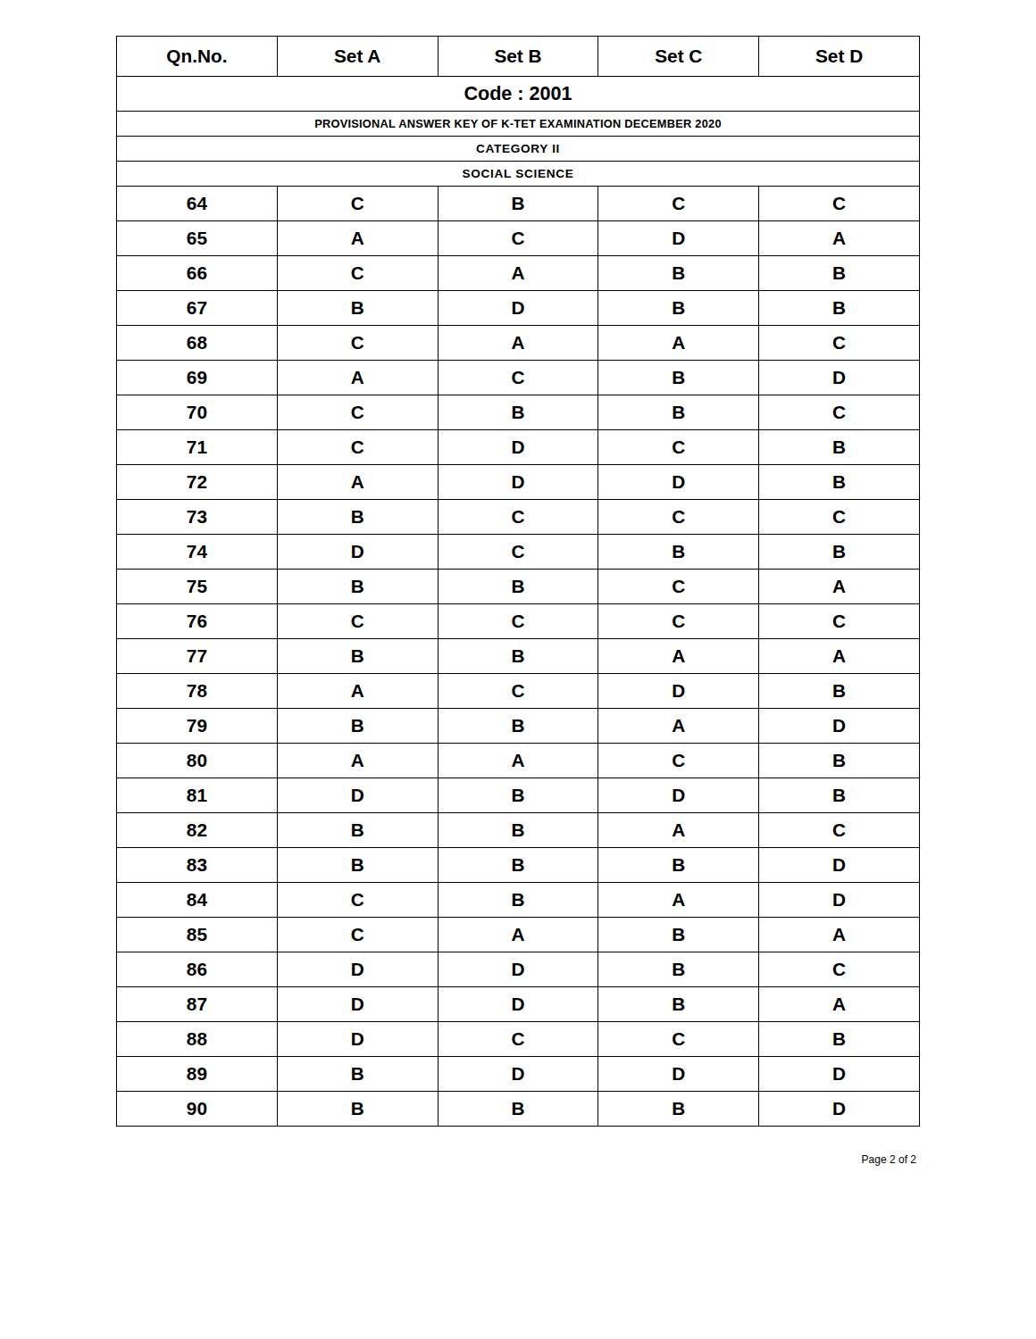| Code : 2001 |
| PROVISIONAL ANSWER KEY OF K-TET EXAMINATION DECEMBER 2020 |
| CATEGORY II |
| SOCIAL SCIENCE |
| Qn.No. | Set A | Set B | Set C | Set D |
| 64 | C | B | C | C |
| 65 | A | C | D | A |
| 66 | C | A | B | B |
| 67 | B | D | B | B |
| 68 | C | A | A | C |
| 69 | A | C | B | D |
| 70 | C | B | B | C |
| 71 | C | D | C | B |
| 72 | A | D | D | B |
| 73 | B | C | C | C |
| 74 | D | C | B | B |
| 75 | B | B | C | A |
| 76 | C | C | C | C |
| 77 | B | B | A | A |
| 78 | A | C | D | B |
| 79 | B | B | A | D |
| 80 | A | A | C | B |
| 81 | D | B | D | B |
| 82 | B | B | A | C |
| 83 | B | B | B | D |
| 84 | C | B | A | D |
| 85 | C | A | B | A |
| 86 | D | D | B | C |
| 87 | D | D | B | A |
| 88 | D | C | C | B |
| 89 | B | D | D | D |
| 90 | B | B | B | D |
Page 2 of 2